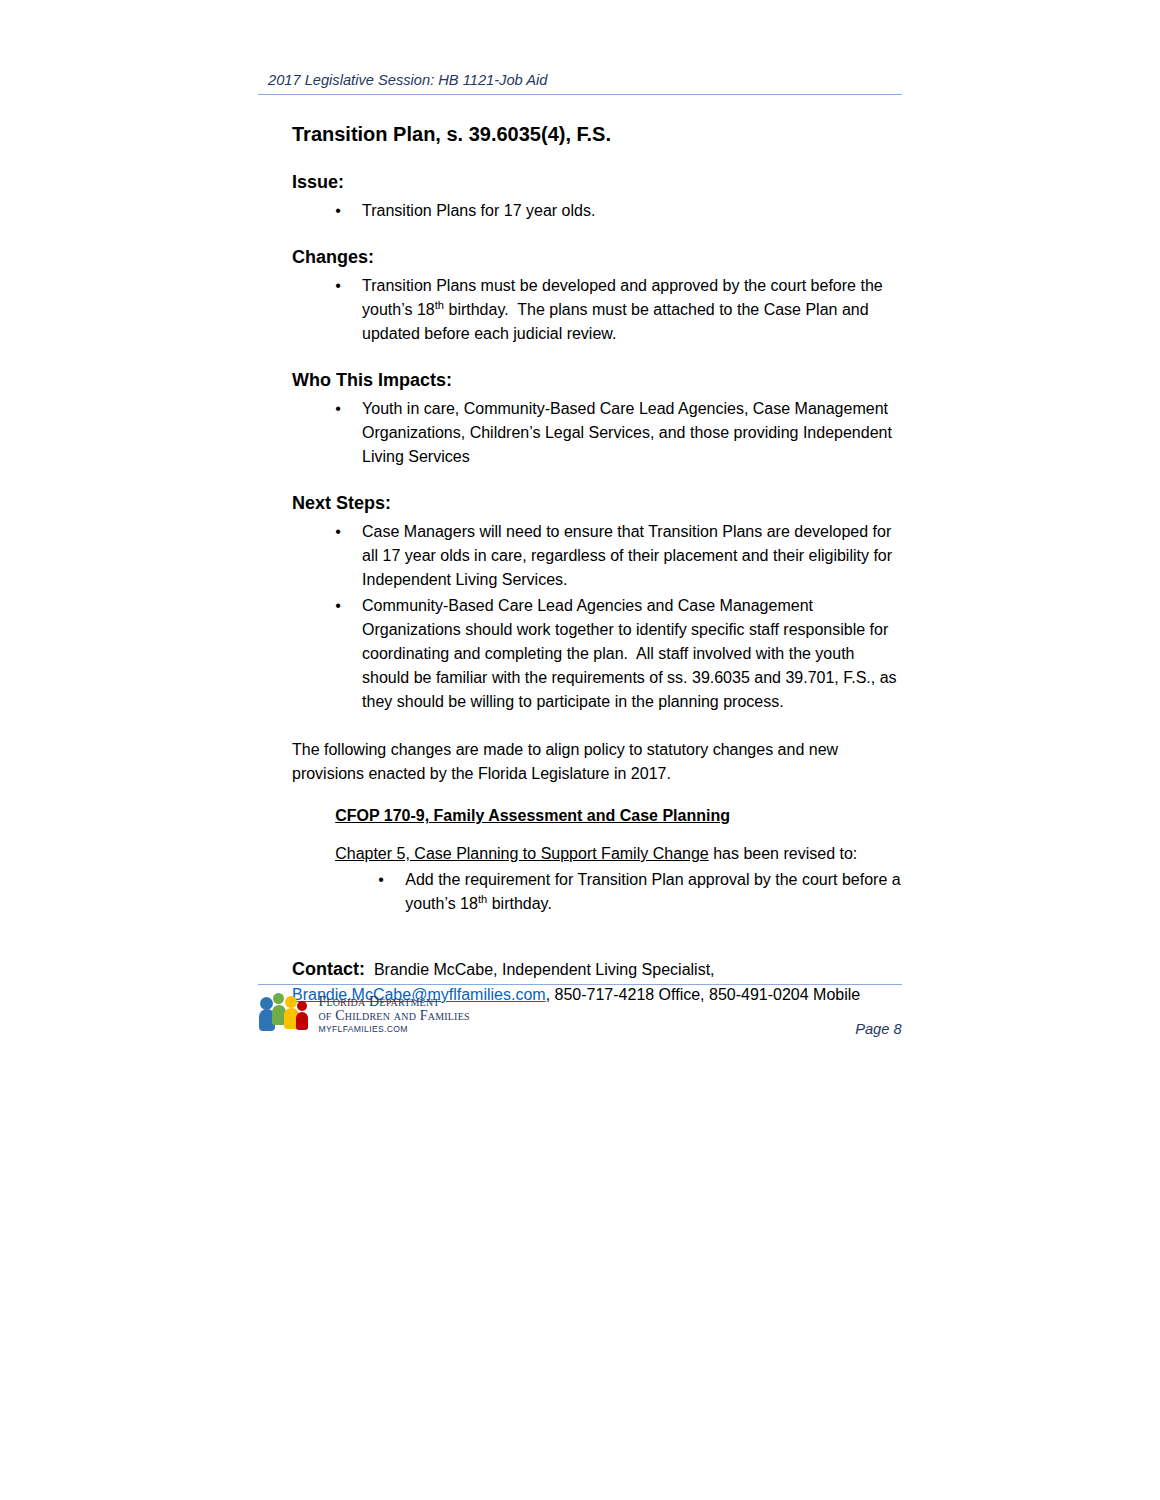2017 Legislative Session: HB 1121-Job Aid
Transition Plan, s. 39.6035(4), F.S.
Issue:
Transition Plans for 17 year olds.
Changes:
Transition Plans must be developed and approved by the court before the youth’s 18th birthday. The plans must be attached to the Case Plan and updated before each judicial review.
Who This Impacts:
Youth in care, Community-Based Care Lead Agencies, Case Management Organizations, Children’s Legal Services, and those providing Independent Living Services
Next Steps:
Case Managers will need to ensure that Transition Plans are developed for all 17 year olds in care, regardless of their placement and their eligibility for Independent Living Services.
Community-Based Care Lead Agencies and Case Management Organizations should work together to identify specific staff responsible for coordinating and completing the plan. All staff involved with the youth should be familiar with the requirements of ss. 39.6035 and 39.701, F.S., as they should be willing to participate in the planning process.
The following changes are made to align policy to statutory changes and new provisions enacted by the Florida Legislature in 2017.
CFOP 170-9, Family Assessment and Case Planning
Chapter 5, Case Planning to Support Family Change has been revised to:
Add the requirement for Transition Plan approval by the court before a youth’s 18th birthday.
Contact: Brandie McCabe, Independent Living Specialist, Brandie.McCabe@myflfamilies.com, 850-717-4218 Office, 850-491-0204 Mobile
Florida Department
of Children and Families
MYFLFAMILIES.COM
Page 8